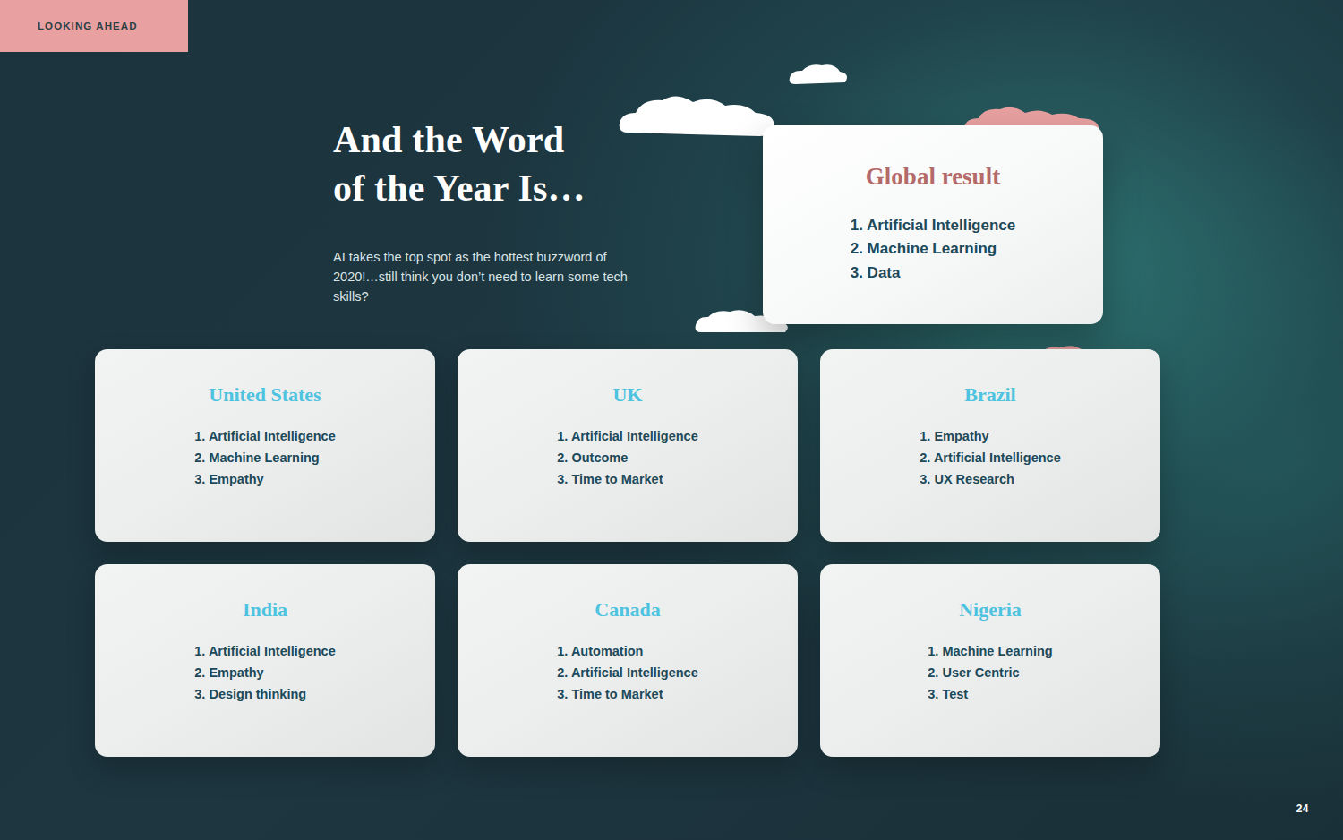Looking Ahead
And the Word
of the Year Is…
AI takes the top spot as the hottest buzzword of 2020!…still think you don’t need to learn some tech skills?
Global result
1. Artificial Intelligence
2. Machine Learning
3. Data
United States
1. Artificial Intelligence
2. Machine Learning
3. Empathy
UK
1. Artificial Intelligence
2. Outcome
3. Time to Market
Brazil
1. Empathy
2. Artificial Intelligence
3. UX Research
India
1. Artificial Intelligence
2. Empathy
3. Design thinking
Canada
1. Automation
2. Artificial Intelligence
3. Time to Market
Nigeria
1. Machine Learning
2. User Centric
3. Test
24